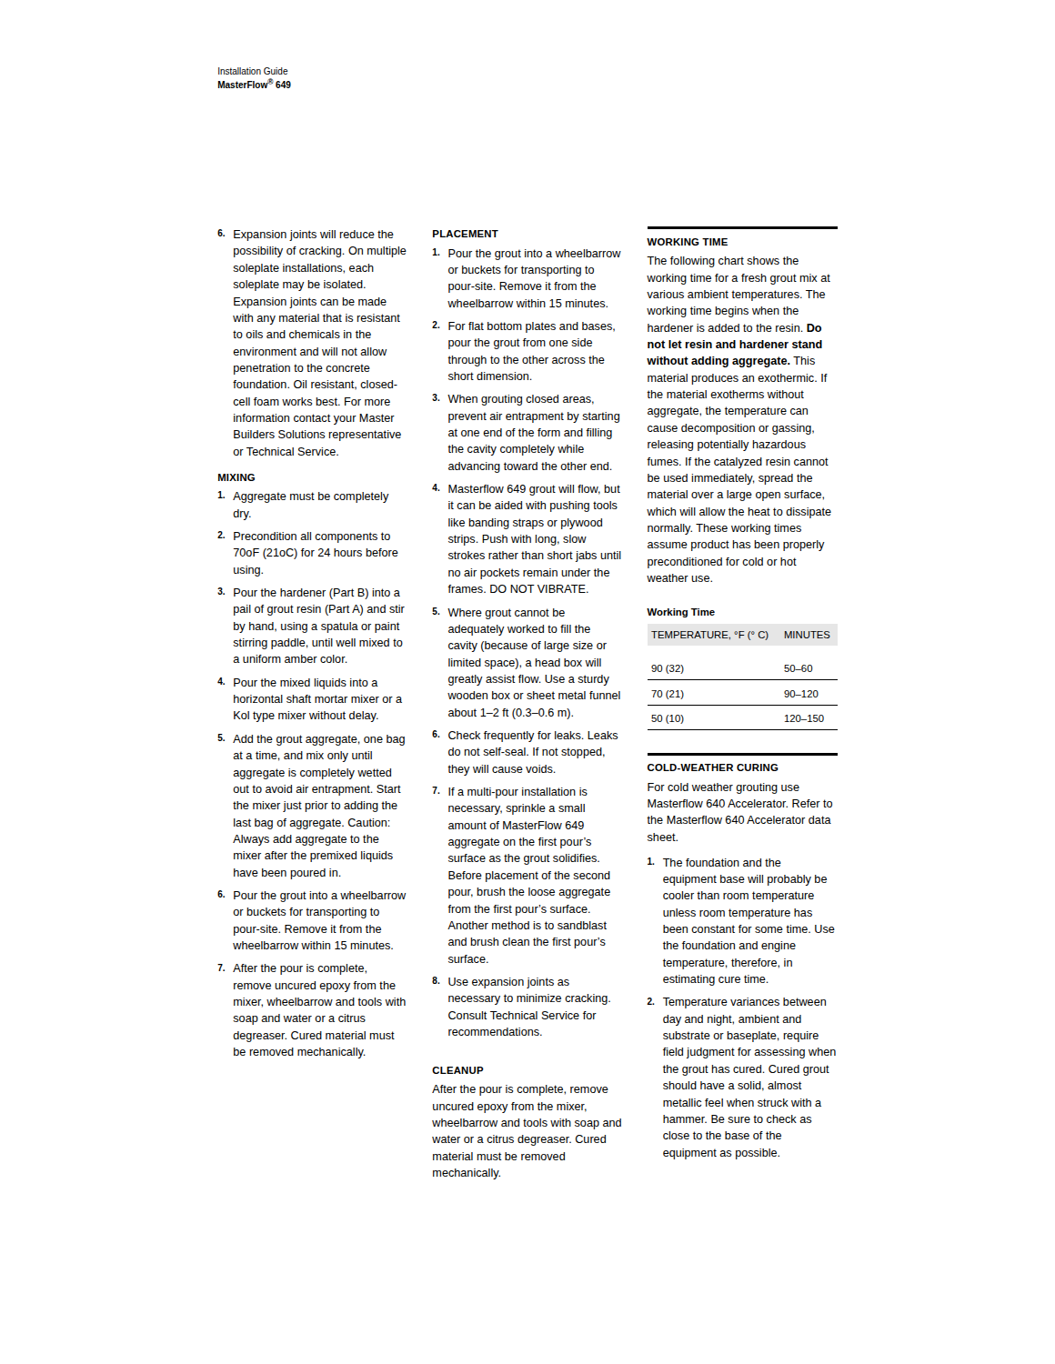Installation Guide
MasterFlow® 649
Expansion joints will reduce the possibility of cracking. On multiple soleplate installations, each soleplate may be isolated. Expansion joints can be made with any material that is resistant to oils and chemicals in the environment and will not allow penetration to the concrete foundation. Oil resistant, closed-cell foam works best. For more information contact your Master Builders Solutions representative or Technical Service.
MIXING
Aggregate must be completely dry.
Precondition all components to 70oF (21oC) for 24 hours before using.
Pour the hardener (Part B) into a pail of grout resin (Part A) and stir by hand, using a spatula or paint stirring paddle, until well mixed to a uniform amber color.
Pour the mixed liquids into a horizontal shaft mortar mixer or a Kol type mixer without delay.
Add the grout aggregate, one bag at a time, and mix only until aggregate is completely wetted out to avoid air entrapment. Start the mixer just prior to adding the last bag of aggregate. Caution: Always add aggregate to the mixer after the premixed liquids have been poured in.
Pour the grout into a wheelbarrow or buckets for transporting to pour-site. Remove it from the wheelbarrow within 15 minutes.
After the pour is complete, remove uncured epoxy from the mixer, wheelbarrow and tools with soap and water or a citrus degreaser. Cured material must be removed mechanically.
PLACEMENT
Pour the grout into a wheelbarrow or buckets for transporting to pour-site. Remove it from the wheelbarrow within 15 minutes.
For flat bottom plates and bases, pour the grout from one side through to the other across the short dimension.
When grouting closed areas, prevent air entrapment by starting at one end of the form and filling the cavity completely while advancing toward the other end.
Masterflow 649 grout will flow, but it can be aided with pushing tools like banding straps or plywood strips. Push with long, slow strokes rather than short jabs until no air pockets remain under the frames. DO NOT VIBRATE.
Where grout cannot be adequately worked to fill the cavity (because of large size or limited space), a head box will greatly assist flow. Use a sturdy wooden box or sheet metal funnel about 1–2 ft (0.3–0.6 m).
Check frequently for leaks. Leaks do not self-seal. If not stopped, they will cause voids.
If a multi-pour installation is necessary, sprinkle a small amount of MasterFlow 649 aggregate on the first pour’s surface as the grout solidifies. Before placement of the second pour, brush the loose aggregate from the first pour’s surface. Another method is to sandblast and brush clean the first pour’s surface.
Use expansion joints as necessary to minimize cracking. Consult Technical Service for recommendations.
CLEANUP
After the pour is complete, remove uncured epoxy from the mixer, wheelbarrow and tools with soap and water or a citrus degreaser. Cured material must be removed mechanically.
WORKING TIME
The following chart shows the working time for a fresh grout mix at various ambient temperatures. The working time begins when the hardener is added to the resin. Do not let resin and hardener stand without adding aggregate. This material produces an exothermic. If the material exotherms without aggregate, the temperature can cause decomposition or gassing, releasing potentially hazardous fumes. If the catalyzed resin cannot be used immediately, spread the material over a large open surface, which will allow the heat to dissipate normally. These working times assume product has been properly preconditioned for cold or hot weather use.
Working Time
| TEMPERATURE, °F (° C) | MINUTES |
| --- | --- |
| 90 (32) | 50–60 |
| 70 (21) | 90–120 |
| 50 (10) | 120–150 |
COLD-WEATHER CURING
For cold weather grouting use Masterflow 640 Accelerator. Refer to the Masterflow 640 Accelerator data sheet.
The foundation and the equipment base will probably be cooler than room temperature unless room temperature has been constant for some time. Use the foundation and engine temperature, therefore, in estimating cure time.
Temperature variances between day and night, ambient and substrate or baseplate, require field judgment for assessing when the grout has cured. Cured grout should have a solid, almost metallic feel when struck with a hammer. Be sure to check as close to the base of the equipment as possible.